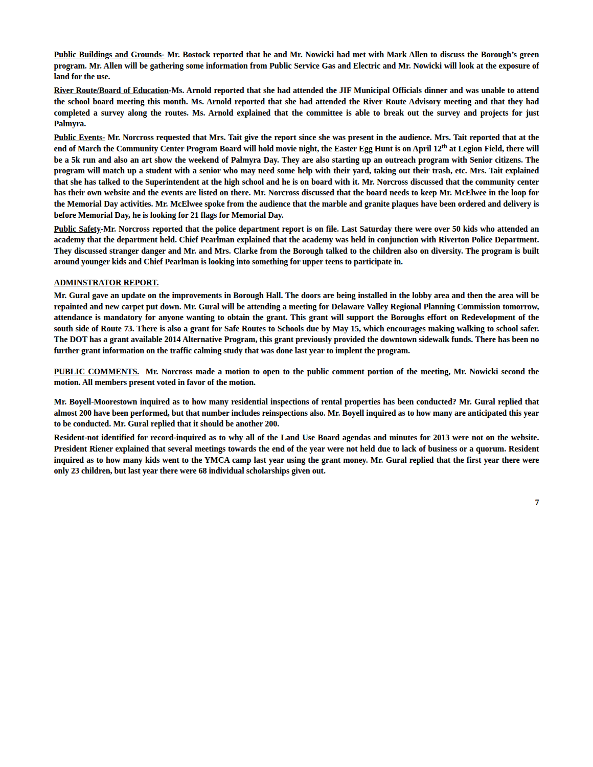Public Buildings and Grounds- Mr. Bostock reported that he and Mr. Nowicki had met with Mark Allen to discuss the Borough’s green program. Mr. Allen will be gathering some information from Public Service Gas and Electric and Mr. Nowicki will look at the exposure of land for the use.
River Route/Board of Education-Ms. Arnold reported that she had attended the JIF Municipal Officials dinner and was unable to attend the school board meeting this month. Ms. Arnold reported that she had attended the River Route Advisory meeting and that they had completed a survey along the routes. Ms. Arnold explained that the committee is able to break out the survey and projects for just Palmyra.
Public Events- Mr. Norcross requested that Mrs. Tait give the report since she was present in the audience. Mrs. Tait reported that at the end of March the Community Center Program Board will hold movie night, the Easter Egg Hunt is on April 12th at Legion Field, there will be a 5k run and also an art show the weekend of Palmyra Day. They are also starting up an outreach program with Senior citizens. The program will match up a student with a senior who may need some help with their yard, taking out their trash, etc. Mrs. Tait explained that she has talked to the Superintendent at the high school and he is on board with it. Mr. Norcross discussed that the community center has their own website and the events are listed on there. Mr. Norcross discussed that the board needs to keep Mr. McElwee in the loop for the Memorial Day activities. Mr. McElwee spoke from the audience that the marble and granite plaques have been ordered and delivery is before Memorial Day, he is looking for 21 flags for Memorial Day.
Public Safety-Mr. Norcross reported that the police department report is on file. Last Saturday there were over 50 kids who attended an academy that the department held. Chief Pearlman explained that the academy was held in conjunction with Riverton Police Department. They discussed stranger danger and Mr. and Mrs. Clarke from the Borough talked to the children also on diversity. The program is built around younger kids and Chief Pearlman is looking into something for upper teens to participate in.
ADMINSTRATOR REPORT.
Mr. Gural gave an update on the improvements in Borough Hall. The doors are being installed in the lobby area and then the area will be repainted and new carpet put down. Mr. Gural will be attending a meeting for Delaware Valley Regional Planning Commission tomorrow, attendance is mandatory for anyone wanting to obtain the grant. This grant will support the Boroughs effort on Redevelopment of the south side of Route 73. There is also a grant for Safe Routes to Schools due by May 15, which encourages making walking to school safer. The DOT has a grant available 2014 Alternative Program, this grant previously provided the downtown sidewalk funds. There has been no further grant information on the traffic calming study that was done last year to implent the program.
PUBLIC COMMENTS. Mr. Norcross made a motion to open to the public comment portion of the meeting, Mr. Nowicki second the motion. All members present voted in favor of the motion.
Mr. Boyell-Moorestown inquired as to how many residential inspections of rental properties has been conducted? Mr. Gural replied that almost 200 have been performed, but that number includes reinspections also. Mr. Boyell inquired as to how many are anticipated this year to be conducted. Mr. Gural replied that it should be another 200.
Resident-not identified for record-inquired as to why all of the Land Use Board agendas and minutes for 2013 were not on the website. President Riener explained that several meetings towards the end of the year were not held due to lack of business or a quorum. Resident inquired as to how many kids went to the YMCA camp last year using the grant money. Mr. Gural replied that the first year there were only 23 children, but last year there were 68 individual scholarships given out.
7